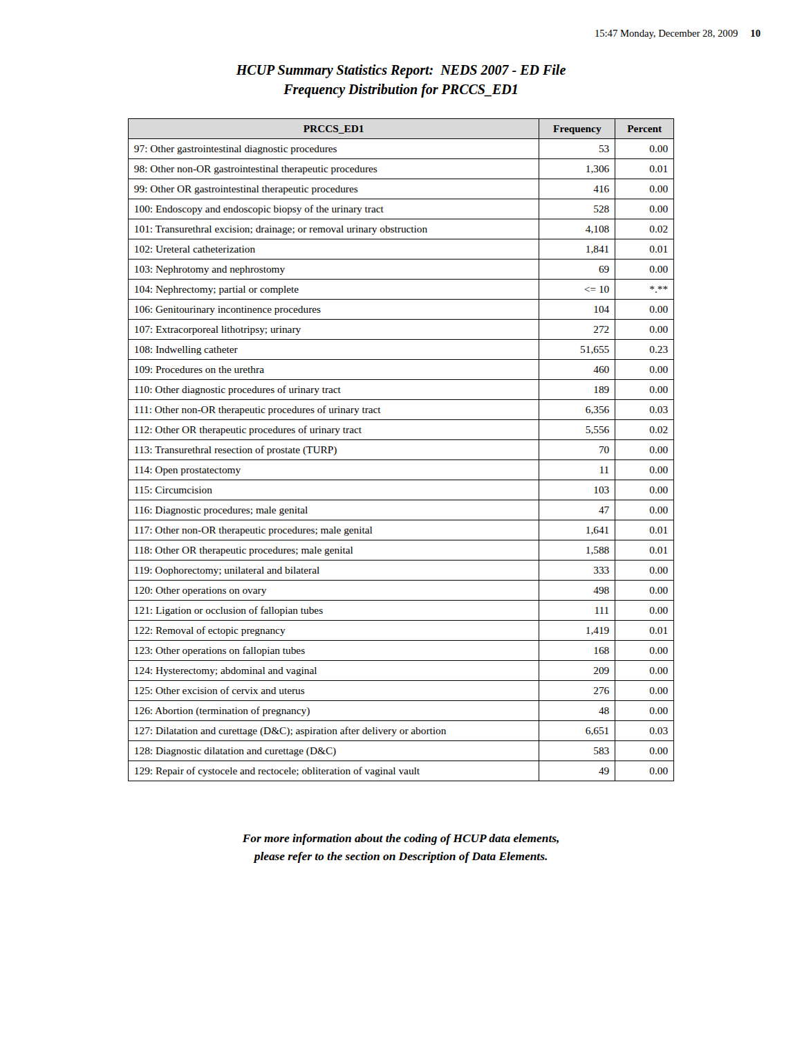15:47 Monday, December 28, 200910
HCUP Summary Statistics Report: NEDS 2007 - ED File
Frequency Distribution for PRCCS_ED1
| PRCCS_ED1 | Frequency | Percent |
| --- | --- | --- |
| 97: Other gastrointestinal diagnostic procedures | 53 | 0.00 |
| 98: Other non-OR gastrointestinal therapeutic procedures | 1,306 | 0.01 |
| 99: Other OR gastrointestinal therapeutic procedures | 416 | 0.00 |
| 100: Endoscopy and endoscopic biopsy of the urinary tract | 528 | 0.00 |
| 101: Transurethral excision; drainage; or removal urinary obstruction | 4,108 | 0.02 |
| 102: Ureteral catheterization | 1,841 | 0.01 |
| 103: Nephrotomy and nephrostomy | 69 | 0.00 |
| 104: Nephrectomy; partial or complete | <= 10 | *.** |
| 106: Genitourinary incontinence procedures | 104 | 0.00 |
| 107: Extracorporeal lithotripsy; urinary | 272 | 0.00 |
| 108: Indwelling catheter | 51,655 | 0.23 |
| 109: Procedures on the urethra | 460 | 0.00 |
| 110: Other diagnostic procedures of urinary tract | 189 | 0.00 |
| 111: Other non-OR therapeutic procedures of urinary tract | 6,356 | 0.03 |
| 112: Other OR therapeutic procedures of urinary tract | 5,556 | 0.02 |
| 113: Transurethral resection of prostate (TURP) | 70 | 0.00 |
| 114: Open prostatectomy | 11 | 0.00 |
| 115: Circumcision | 103 | 0.00 |
| 116: Diagnostic procedures; male genital | 47 | 0.00 |
| 117: Other non-OR therapeutic procedures; male genital | 1,641 | 0.01 |
| 118: Other OR therapeutic procedures; male genital | 1,588 | 0.01 |
| 119: Oophorectomy; unilateral and bilateral | 333 | 0.00 |
| 120: Other operations on ovary | 498 | 0.00 |
| 121: Ligation or occlusion of fallopian tubes | 111 | 0.00 |
| 122: Removal of ectopic pregnancy | 1,419 | 0.01 |
| 123: Other operations on fallopian tubes | 168 | 0.00 |
| 124: Hysterectomy; abdominal and vaginal | 209 | 0.00 |
| 125: Other excision of cervix and uterus | 276 | 0.00 |
| 126: Abortion (termination of pregnancy) | 48 | 0.00 |
| 127: Dilatation and curettage (D&C); aspiration after delivery or abortion | 6,651 | 0.03 |
| 128: Diagnostic dilatation and curettage (D&C) | 583 | 0.00 |
| 129: Repair of cystocele and rectocele; obliteration of vaginal vault | 49 | 0.00 |
For more information about the coding of HCUP data elements,
please refer to the section on Description of Data Elements.